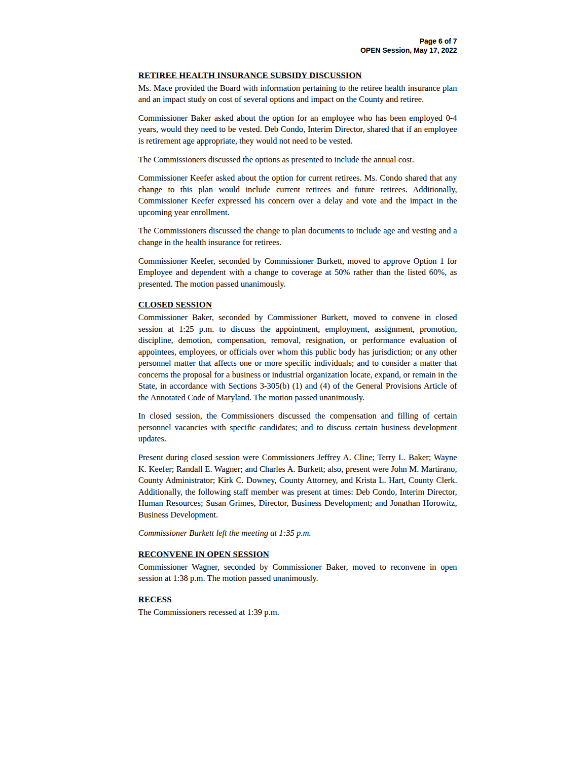Page 6 of 7
OPEN Session, May 17, 2022
Retiree Health Insurance Subsidy Discussion
Ms. Mace provided the Board with information pertaining to the retiree health insurance plan and an impact study on cost of several options and impact on the County and retiree.
Commissioner Baker asked about the option for an employee who has been employed 0-4 years, would they need to be vested. Deb Condo, Interim Director, shared that if an employee is retirement age appropriate, they would not need to be vested.
The Commissioners discussed the options as presented to include the annual cost.
Commissioner Keefer asked about the option for current retirees. Ms. Condo shared that any change to this plan would include current retirees and future retirees. Additionally, Commissioner Keefer expressed his concern over a delay and vote and the impact in the upcoming year enrollment.
The Commissioners discussed the change to plan documents to include age and vesting and a change in the health insurance for retirees.
Commissioner Keefer, seconded by Commissioner Burkett, moved to approve Option 1 for Employee and dependent with a change to coverage at 50% rather than the listed 60%, as presented. The motion passed unanimously.
Closed Session
Commissioner Baker, seconded by Commissioner Burkett, moved to convene in closed session at 1:25 p.m. to discuss the appointment, employment, assignment, promotion, discipline, demotion, compensation, removal, resignation, or performance evaluation of appointees, employees, or officials over whom this public body has jurisdiction; or any other personnel matter that affects one or more specific individuals; and to consider a matter that concerns the proposal for a business or industrial organization locate, expand, or remain in the State, in accordance with Sections 3-305(b) (1) and (4) of the General Provisions Article of the Annotated Code of Maryland. The motion passed unanimously.
In closed session, the Commissioners discussed the compensation and filling of certain personnel vacancies with specific candidates; and to discuss certain business development updates.
Present during closed session were Commissioners Jeffrey A. Cline; Terry L. Baker; Wayne K. Keefer; Randall E. Wagner; and Charles A. Burkett; also, present were John M. Martirano, County Administrator; Kirk C. Downey, County Attorney, and Krista L. Hart, County Clerk. Additionally, the following staff member was present at times: Deb Condo, Interim Director, Human Resources; Susan Grimes, Director, Business Development; and Jonathan Horowitz, Business Development.
Commissioner Burkett left the meeting at 1:35 p.m.
Reconvene in Open Session
Commissioner Wagner, seconded by Commissioner Baker, moved to reconvene in open session at 1:38 p.m. The motion passed unanimously.
Recess
The Commissioners recessed at 1:39 p.m.